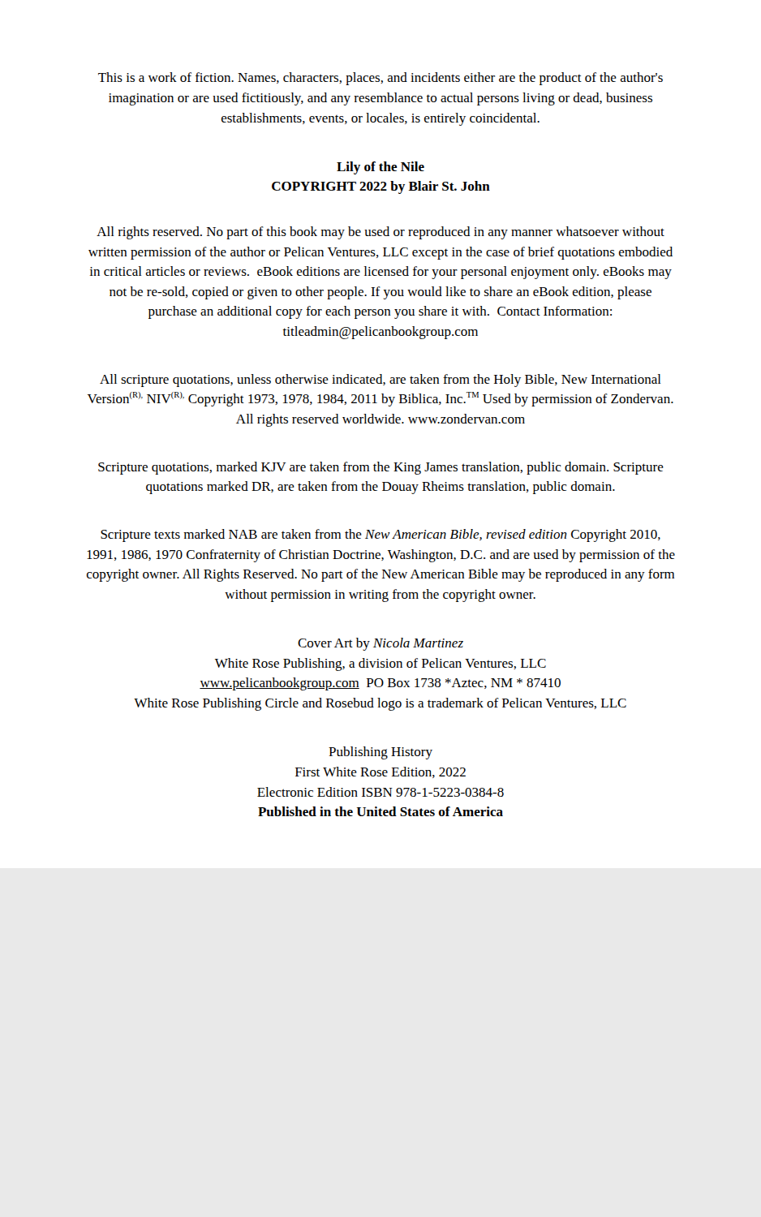This is a work of fiction. Names, characters, places, and incidents either are the product of the author's imagination or are used fictitiously, and any resemblance to actual persons living or dead, business establishments, events, or locales, is entirely coincidental.
Lily of the Nile
COPYRIGHT 2022 by Blair St. John
All rights reserved. No part of this book may be used or reproduced in any manner whatsoever without written permission of the author or Pelican Ventures, LLC except in the case of brief quotations embodied in critical articles or reviews. eBook editions are licensed for your personal enjoyment only. eBooks may not be re-sold, copied or given to other people. If you would like to share an eBook edition, please purchase an additional copy for each person you share it with. Contact Information: titleadmin@pelicanbookgroup.com
All scripture quotations, unless otherwise indicated, are taken from the Holy Bible, New International Version(R), NIV(R), Copyright 1973, 1978, 1984, 2011 by Biblica, Inc.TM Used by permission of Zondervan. All rights reserved worldwide. www.zondervan.com
Scripture quotations, marked KJV are taken from the King James translation, public domain. Scripture quotations marked DR, are taken from the Douay Rheims translation, public domain.
Scripture texts marked NAB are taken from the New American Bible, revised edition Copyright 2010, 1991, 1986, 1970 Confraternity of Christian Doctrine, Washington, D.C. and are used by permission of the copyright owner. All Rights Reserved. No part of the New American Bible may be reproduced in any form without permission in writing from the copyright owner.
Cover Art by Nicola Martinez
White Rose Publishing, a division of Pelican Ventures, LLC
www.pelicanbookgroup.com PO Box 1738 *Aztec, NM * 87410
White Rose Publishing Circle and Rosebud logo is a trademark of Pelican Ventures, LLC
Publishing History
First White Rose Edition, 2022
Electronic Edition ISBN 978-1-5223-0384-8
Published in the United States of America